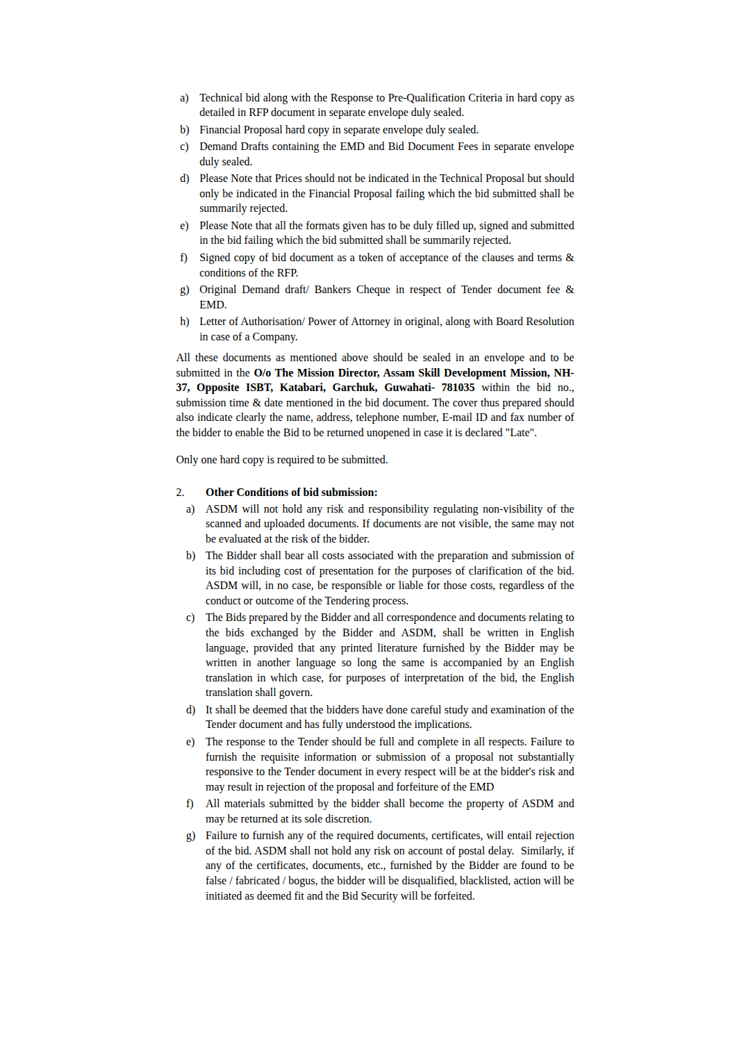a) Technical bid along with the Response to Pre-Qualification Criteria in hard copy as detailed in RFP document in separate envelope duly sealed.
b) Financial Proposal hard copy in separate envelope duly sealed.
c) Demand Drafts containing the EMD and Bid Document Fees in separate envelope duly sealed.
d) Please Note that Prices should not be indicated in the Technical Proposal but should only be indicated in the Financial Proposal failing which the bid submitted shall be summarily rejected.
e) Please Note that all the formats given has to be duly filled up, signed and submitted in the bid failing which the bid submitted shall be summarily rejected.
f) Signed copy of bid document as a token of acceptance of the clauses and terms & conditions of the RFP.
g) Original Demand draft/ Bankers Cheque in respect of Tender document fee & EMD.
h) Letter of Authorisation/ Power of Attorney in original, along with Board Resolution in case of a Company.
All these documents as mentioned above should be sealed in an envelope and to be submitted in the O/o The Mission Director, Assam Skill Development Mission, NH-37, Opposite ISBT, Katabari, Garchuk, Guwahati- 781035 within the bid no., submission time & date mentioned in the bid document. The cover thus prepared should also indicate clearly the name, address, telephone number, E-mail ID and fax number of the bidder to enable the Bid to be returned unopened in case it is declared "Late".
Only one hard copy is required to be submitted.
2. Other Conditions of bid submission:
a) ASDM will not hold any risk and responsibility regulating non-visibility of the scanned and uploaded documents. If documents are not visible, the same may not be evaluated at the risk of the bidder.
b) The Bidder shall bear all costs associated with the preparation and submission of its bid including cost of presentation for the purposes of clarification of the bid. ASDM will, in no case, be responsible or liable for those costs, regardless of the conduct or outcome of the Tendering process.
c) The Bids prepared by the Bidder and all correspondence and documents relating to the bids exchanged by the Bidder and ASDM, shall be written in English language, provided that any printed literature furnished by the Bidder may be written in another language so long the same is accompanied by an English translation in which case, for purposes of interpretation of the bid, the English translation shall govern.
d) It shall be deemed that the bidders have done careful study and examination of the Tender document and has fully understood the implications.
e) The response to the Tender should be full and complete in all respects. Failure to furnish the requisite information or submission of a proposal not substantially responsive to the Tender document in every respect will be at the bidder's risk and may result in rejection of the proposal and forfeiture of the EMD
f) All materials submitted by the bidder shall become the property of ASDM and may be returned at its sole discretion.
g) Failure to furnish any of the required documents, certificates, will entail rejection of the bid. ASDM shall not hold any risk on account of postal delay. Similarly, if any of the certificates, documents, etc., furnished by the Bidder are found to be false / fabricated / bogus, the bidder will be disqualified, blacklisted, action will be initiated as deemed fit and the Bid Security will be forfeited.